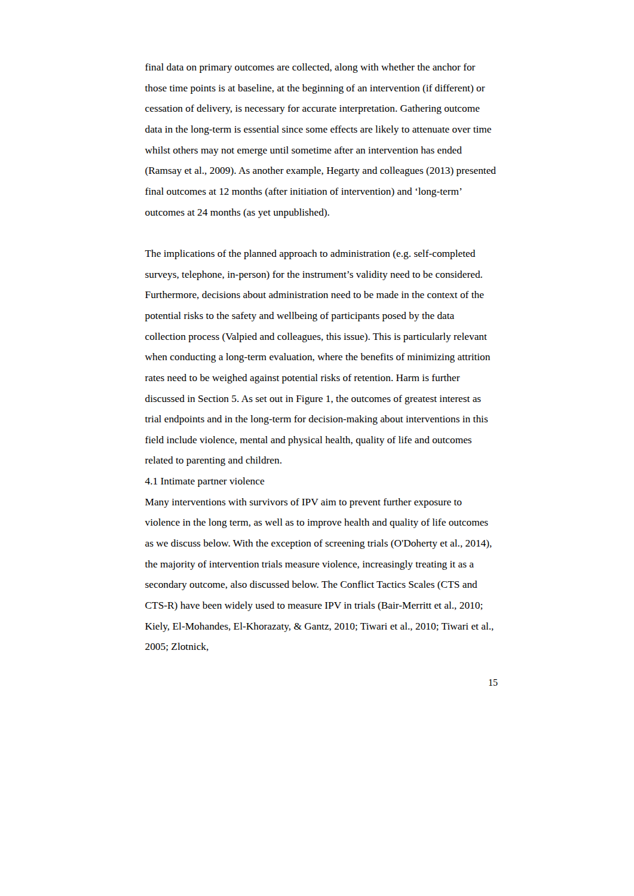final data on primary outcomes are collected, along with whether the anchor for those time points is at baseline, at the beginning of an intervention (if different) or cessation of delivery, is necessary for accurate interpretation. Gathering outcome data in the long-term is essential since some effects are likely to attenuate over time whilst others may not emerge until sometime after an intervention has ended (Ramsay et al., 2009). As another example, Hegarty and colleagues (2013) presented final outcomes at 12 months (after initiation of intervention) and ‘long-term’ outcomes at 24 months (as yet unpublished).
The implications of the planned approach to administration (e.g. self-completed surveys, telephone, in-person) for the instrument’s validity need to be considered. Furthermore, decisions about administration need to be made in the context of the potential risks to the safety and wellbeing of participants posed by the data collection process (Valpied and colleagues, this issue). This is particularly relevant when conducting a long-term evaluation, where the benefits of minimizing attrition rates need to be weighed against potential risks of retention. Harm is further discussed in Section 5. As set out in Figure 1, the outcomes of greatest interest as trial endpoints and in the long-term for decision-making about interventions in this field include violence, mental and physical health, quality of life and outcomes related to parenting and children.
4.1 Intimate partner violence
Many interventions with survivors of IPV aim to prevent further exposure to violence in the long term, as well as to improve health and quality of life outcomes as we discuss below. With the exception of screening trials (O'Doherty et al., 2014), the majority of intervention trials measure violence, increasingly treating it as a secondary outcome, also discussed below. The Conflict Tactics Scales (CTS and CTS-R) have been widely used to measure IPV in trials (Bair-Merritt et al., 2010; Kiely, El-Mohandes, El-Khorazaty, & Gantz, 2010; Tiwari et al., 2010; Tiwari et al., 2005; Zlotnick,
15